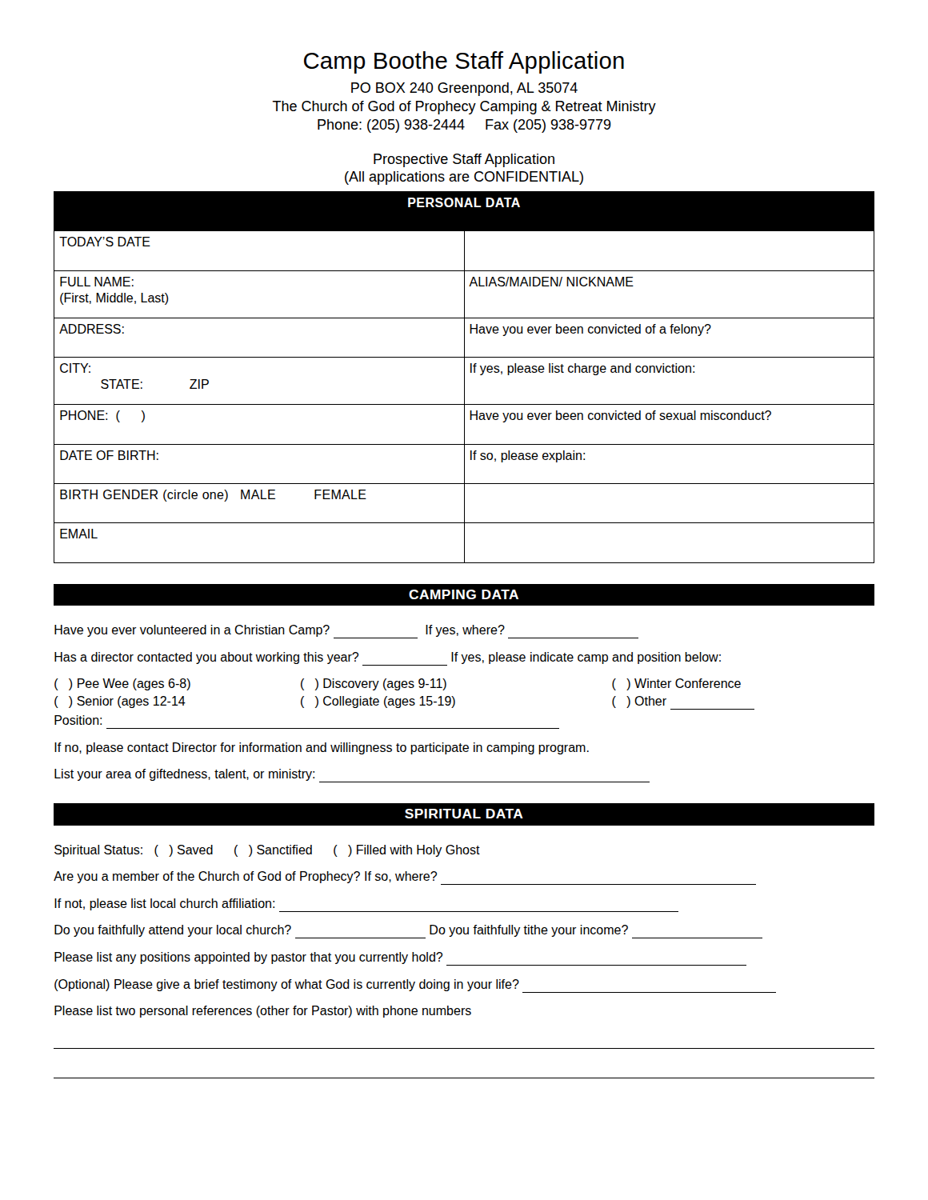Camp Boothe Staff Application
PO BOX 240 Greenpond, AL 35074
The Church of God of Prophecy Camping & Retreat Ministry
Phone: (205) 938-2444 Fax (205) 938-9779
Prospective Staff Application (All applications are CONFIDENTIAL)
| PERSONAL DATA |
| TODAY’S DATE | |
| FULL NAME: (First, Middle, Last) | ALIAS/MAIDEN/ NICKNAME |
| ADDRESS: | Have you ever been convicted of a felony? |
| CITY: STATE: ZIP | If yes, please list charge and conviction: |
| PHONE: ( ) | Have you ever been convicted of sexual misconduct? |
| DATE OF BIRTH: | If so, please explain: |
| BIRTH GENDER (circle one) MALE FEMALE | |
| EMAIL | |
CAMPING DATA
Have you ever volunteered in a Christian Camp? If yes, where?
Has a director contacted you about working this year? If yes, please indicate camp and position below:
| ( ) Pee Wee (ages 6-8) | ( ) Discovery (ages 9-11) | ( ) Winter Conference |
| ( ) Senior (ages 12-14 | ( ) Collegiate (ages 15-19) | ( ) Other |
Position:
If no, please contact Director for information and willingness to participate in camping program.
List your area of giftedness, talent, or ministry:
SPIRITUAL DATA
Spiritual Status: ( ) Saved ( ) Sanctified ( ) Filled with Holy Ghost
Are you a member of the Church of God of Prophecy? If so, where?
If not, please list local church affiliation:
Do you faithfully attend your local church? Do you faithfully tithe your income?
Please list any positions appointed by pastor that you currently hold?
(Optional) Please give a brief testimony of what God is currently doing in your life?
Please list two personal references (other for Pastor) with phone numbers